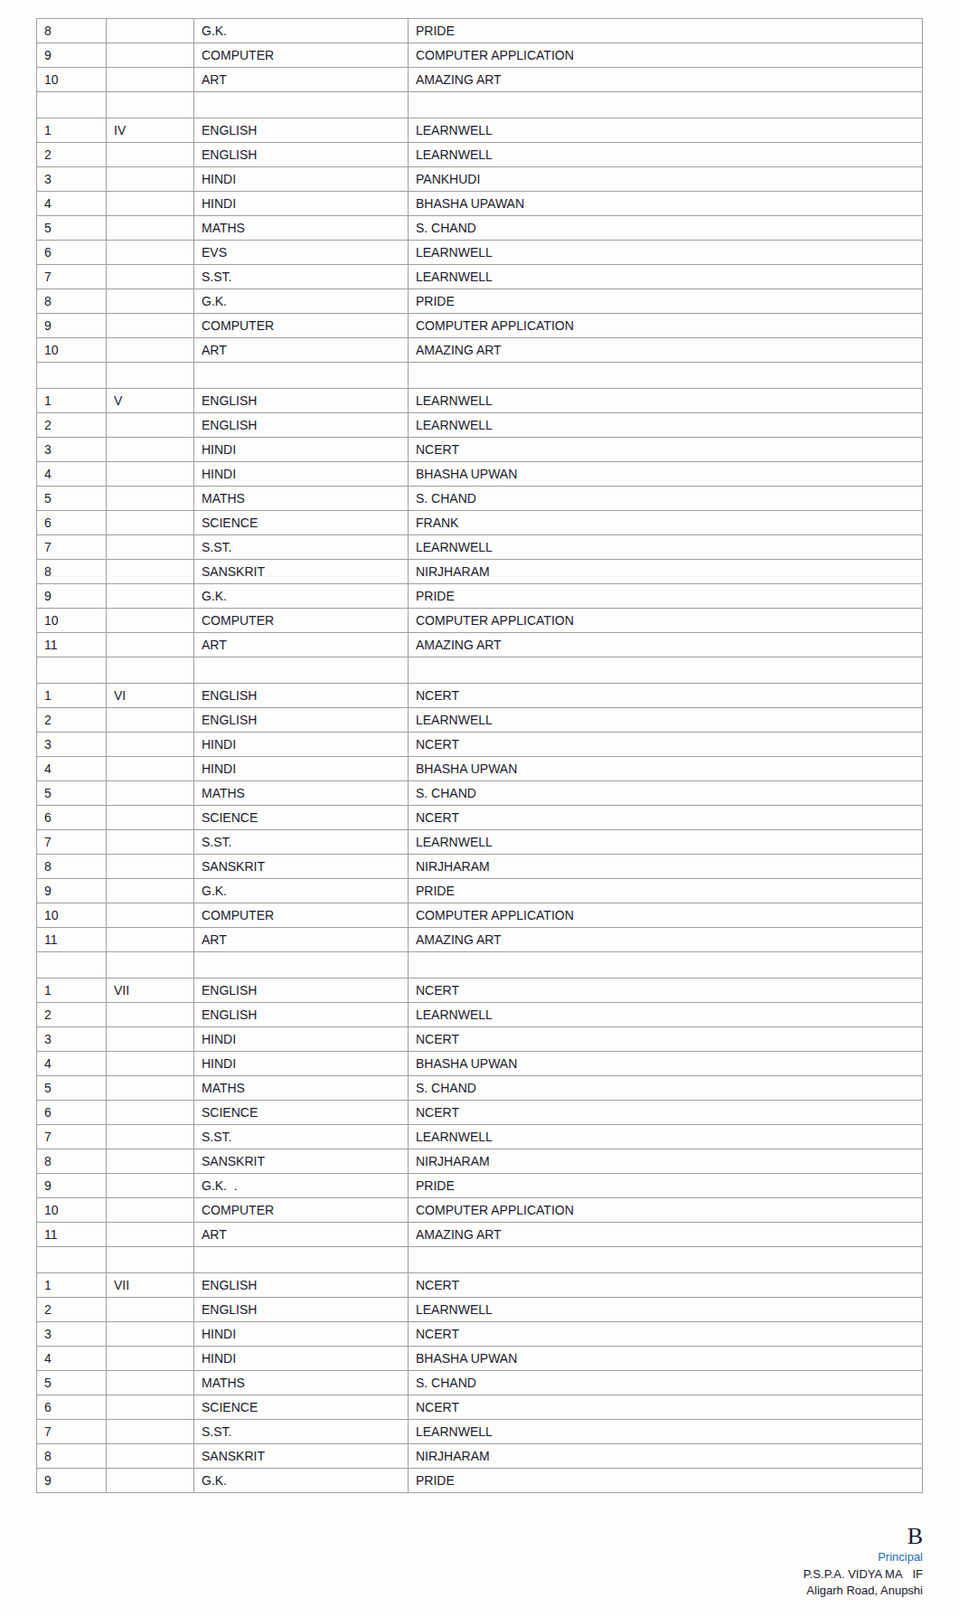| 8 | | G.K. | PRIDE |
| 9 | | COMPUTER | COMPUTER APPLICATION |
| 10 | | ART | AMAZING ART |
| 1 | IV | ENGLISH | LEARNWELL |
| 2 | | ENGLISH | LEARNWELL |
| 3 | | HINDI | PANKHUDI |
| 4 | | HINDI | BHASHA UPAWAN |
| 5 | | MATHS | S. CHAND |
| 6 | | EVS | LEARNWELL |
| 7 | | S.ST. | LEARNWELL |
| 8 | | G.K. | PRIDE |
| 9 | | COMPUTER | COMPUTER APPLICATION |
| 10 | | ART | AMAZING ART |
| 1 | V | ENGLISH | LEARNWELL |
| 2 | | ENGLISH | LEARNWELL |
| 3 | | HINDI | NCERT |
| 4 | | HINDI | BHASHA UPWAN |
| 5 | | MATHS | S. CHAND |
| 6 | | SCIENCE | FRANK |
| 7 | | S.ST. | LEARNWELL |
| 8 | | SANSKRIT | NIRJHARAM |
| 9 | | G.K. | PRIDE |
| 10 | | COMPUTER | COMPUTER APPLICATION |
| 11 | | ART | AMAZING ART |
| 1 | VI | ENGLISH | NCERT |
| 2 | | ENGLISH | LEARNWELL |
| 3 | | HINDI | NCERT |
| 4 | | HINDI | BHASHA UPWAN |
| 5 | | MATHS | S. CHAND |
| 6 | | SCIENCE | NCERT |
| 7 | | S.ST. | LEARNWELL |
| 8 | | SANSKRIT | NIRJHARAM |
| 9 | | G.K. | PRIDE |
| 10 | | COMPUTER | COMPUTER APPLICATION |
| 11 | | ART | AMAZING ART |
| 1 | VII | ENGLISH | NCERT |
| 2 | | ENGLISH | LEARNWELL |
| 3 | | HINDI | NCERT |
| 4 | | HINDI | BHASHA UPWAN |
| 5 | | MATHS | S. CHAND |
| 6 | | SCIENCE | NCERT |
| 7 | | S.ST. | LEARNWELL |
| 8 | | SANSKRIT | NIRJHARAM |
| 9 | | G.K. . | PRIDE |
| 10 | | COMPUTER | COMPUTER APPLICATION |
| 11 | | ART | AMAZING ART |
| 1 | VII | ENGLISH | NCERT |
| 2 | | ENGLISH | LEARNWELL |
| 3 | | HINDI | NCERT |
| 4 | | HINDI | BHASHA UPWAN |
| 5 | | MATHS | S. CHAND |
| 6 | | SCIENCE | NCERT |
| 7 | | S.ST. | LEARNWELL |
| 8 | | SANSKRIT | NIRJHARAM |
| 9 | | G.K. | PRIDE |
B
Principal
P.S.P.A. VIDYA MA IF
Aligarh Road, Anupshi